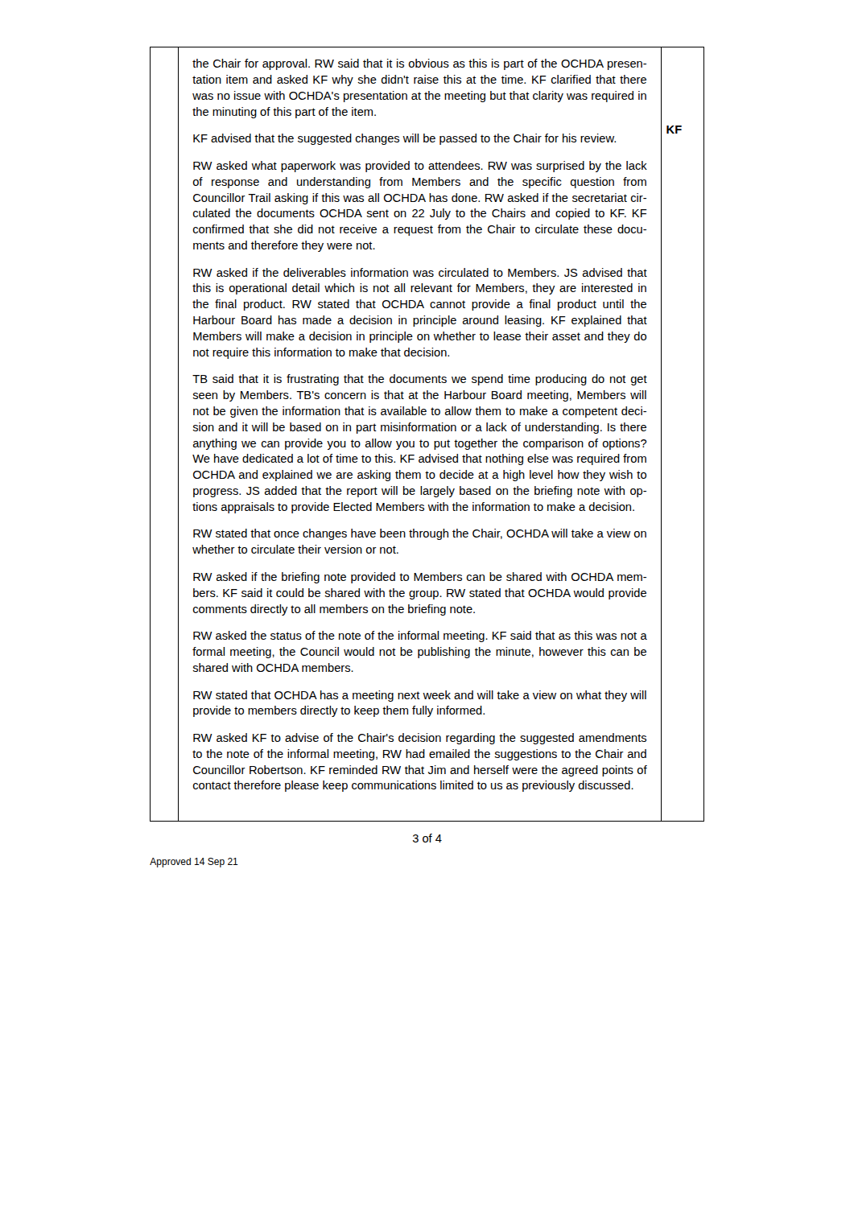the Chair for approval. RW said that it is obvious as this is part of the OCHDA presentation item and asked KF why she didn't raise this at the time. KF clarified that there was no issue with OCHDA's presentation at the meeting but that clarity was required in the minuting of this part of the item.
KF advised that the suggested changes will be passed to the Chair for his review.
RW asked what paperwork was provided to attendees. RW was surprised by the lack of response and understanding from Members and the specific question from Councillor Trail asking if this was all OCHDA has done. RW asked if the secretariat circulated the documents OCHDA sent on 22 July to the Chairs and copied to KF. KF confirmed that she did not receive a request from the Chair to circulate these documents and therefore they were not.
RW asked if the deliverables information was circulated to Members. JS advised that this is operational detail which is not all relevant for Members, they are interested in the final product. RW stated that OCHDA cannot provide a final product until the Harbour Board has made a decision in principle around leasing. KF explained that Members will make a decision in principle on whether to lease their asset and they do not require this information to make that decision.
TB said that it is frustrating that the documents we spend time producing do not get seen by Members. TB's concern is that at the Harbour Board meeting, Members will not be given the information that is available to allow them to make a competent decision and it will be based on in part misinformation or a lack of understanding. Is there anything we can provide you to allow you to put together the comparison of options? We have dedicated a lot of time to this. KF advised that nothing else was required from OCHDA and explained we are asking them to decide at a high level how they wish to progress. JS added that the report will be largely based on the briefing note with options appraisals to provide Elected Members with the information to make a decision.
RW stated that once changes have been through the Chair, OCHDA will take a view on whether to circulate their version or not.
RW asked if the briefing note provided to Members can be shared with OCHDA members. KF said it could be shared with the group. RW stated that OCHDA would provide comments directly to all members on the briefing note.
RW asked the status of the note of the informal meeting. KF said that as this was not a formal meeting, the Council would not be publishing the minute, however this can be shared with OCHDA members.
RW stated that OCHDA has a meeting next week and will take a view on what they will provide to members directly to keep them fully informed.
RW asked KF to advise of the Chair's decision regarding the suggested amendments to the note of the informal meeting, RW had emailed the suggestions to the Chair and Councillor Robertson. KF reminded RW that Jim and herself were the agreed points of contact therefore please keep communications limited to us as previously discussed.
KF
3 of 4
Approved 14 Sep 21